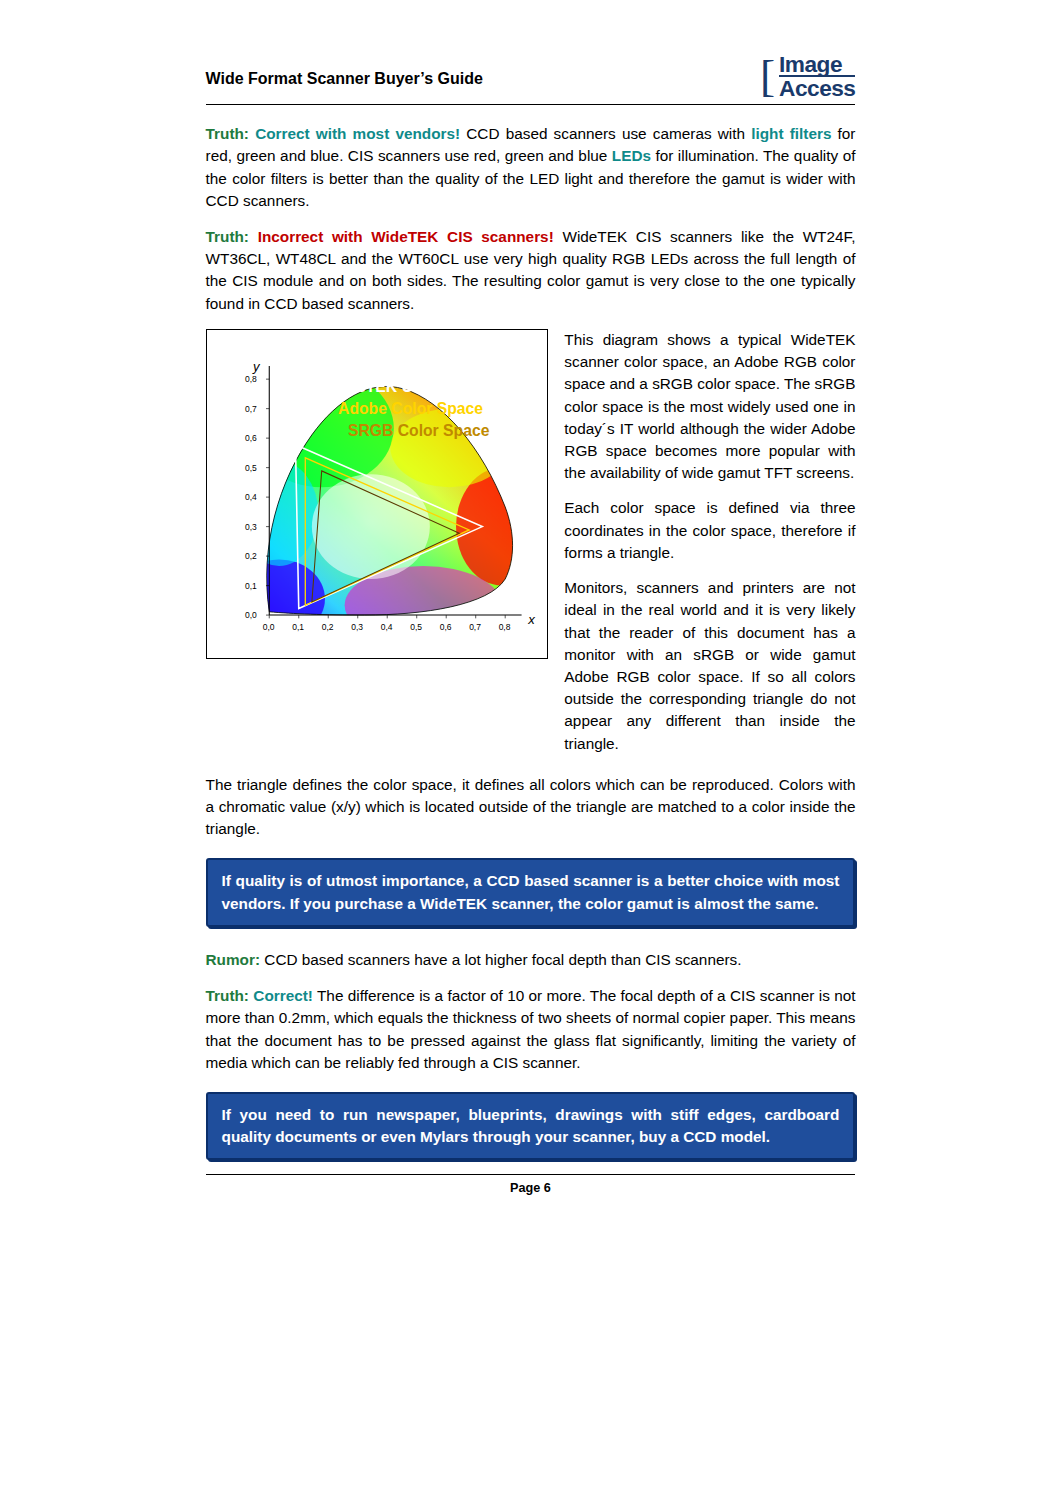Wide Format Scanner Buyer’s Guide
[
Image
Access
Truth: Correct with most vendors! CCD based scanners use cameras with light filters for red, green and blue. CIS scanners use red, green and blue LEDs for illumination. The quality of the color filters is better than the quality of the LED light and therefore the gamut is wider with CCD scanners.
Truth: Incorrect with WideTEK CIS scanners! WideTEK CIS scanners like the WT24F, WT36CL, WT48CL and the WT60CL use very high quality RGB LEDs across the full length of the CIS module and on both sides. The resulting color gamut is very close to the one typically found in CCD based scanners.
0,0 0,1 0,2 0,3 0,4 0,5 0,6 0,7 0,8 y 0,0 0,1 0,2 0,3 0,4 0,5 0,6 0,7 0,8 x WideTEK Color Space Adobe Color Space SRGB Color Space
This diagram shows a typical WideTEK scanner color space, an Adobe RGB color space and a sRGB color space. The sRGB color space is the most widely used one in today´s IT world although the wider Adobe RGB space becomes more popular with the availability of wide gamut TFT screens.
Each color space is defined via three coordinates in the color space, therefore if forms a triangle.
Monitors, scanners and printers are not ideal in the real world and it is very likely that the reader of this document has a monitor with an sRGB or wide gamut Adobe RGB color space. If so all colors outside the corresponding triangle do not appear any different than inside the triangle.
The triangle defines the color space, it defines all colors which can be reproduced. Colors with a chromatic value (x/y) which is located outside of the triangle are matched to a color inside the triangle.
If quality is of utmost importance, a CCD based scanner is a better choice with most vendors. If you purchase a WideTEK scanner, the color gamut is almost the same.
Rumor: CCD based scanners have a lot higher focal depth than CIS scanners.
Truth: Correct! The difference is a factor of 10 or more. The focal depth of a CIS scanner is not more than 0.2mm, which equals the thickness of two sheets of normal copier paper. This means that the document has to be pressed against the glass flat significantly, limiting the variety of media which can be reliably fed through a CIS scanner.
If you need to run newspaper, blueprints, drawings with stiff edges, cardboard quality documents or even Mylars through your scanner, buy a CCD model.
Page 6